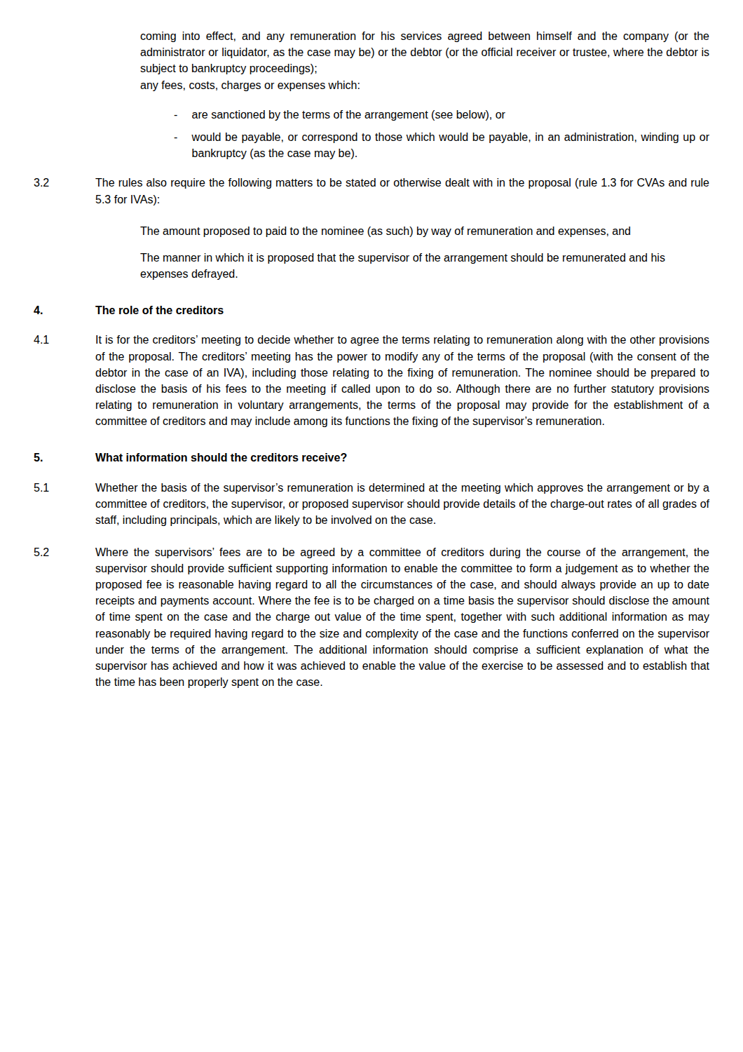coming into effect, and any remuneration for his services agreed between himself and the company (or the administrator or liquidator, as the case may be) or the debtor (or the official receiver or trustee, where the debtor is subject to bankruptcy proceedings);
any fees, costs, charges or expenses which:
are sanctioned by the terms of the arrangement (see below), or
would be payable, or correspond to those which would be payable, in an administration, winding up or bankruptcy (as the case may be).
3.2
The rules also require the following matters to be stated or otherwise dealt with in the proposal (rule 1.3 for CVAs and rule 5.3 for IVAs):
The amount proposed to paid to the nominee (as such) by way of remuneration and expenses, and
The manner in which it is proposed that the supervisor of the arrangement should be remunerated and his expenses defrayed.
4.
The role of the creditors
4.1
It is for the creditors’ meeting to decide whether to agree the terms relating to remuneration along with the other provisions of the proposal. The creditors’ meeting has the power to modify any of the terms of the proposal (with the consent of the debtor in the case of an IVA), including those relating to the fixing of remuneration. The nominee should be prepared to disclose the basis of his fees to the meeting if called upon to do so. Although there are no further statutory provisions relating to remuneration in voluntary arrangements, the terms of the proposal may provide for the establishment of a committee of creditors and may include among its functions the fixing of the supervisor’s remuneration.
5.
What information should the creditors receive?
5.1
Whether the basis of the supervisor’s remuneration is determined at the meeting which approves the arrangement or by a committee of creditors, the supervisor, or proposed supervisor should provide details of the charge-out rates of all grades of staff, including principals, which are likely to be involved on the case.
5.2
Where the supervisors’ fees are to be agreed by a committee of creditors during the course of the arrangement, the supervisor should provide sufficient supporting information to enable the committee to form a judgement as to whether the proposed fee is reasonable having regard to all the circumstances of the case, and should always provide an up to date receipts and payments account. Where the fee is to be charged on a time basis the supervisor should disclose the amount of time spent on the case and the charge out value of the time spent, together with such additional information as may reasonably be required having regard to the size and complexity of the case and the functions conferred on the supervisor under the terms of the arrangement. The additional information should comprise a sufficient explanation of what the supervisor has achieved and how it was achieved to enable the value of the exercise to be assessed and to establish that the time has been properly spent on the case.